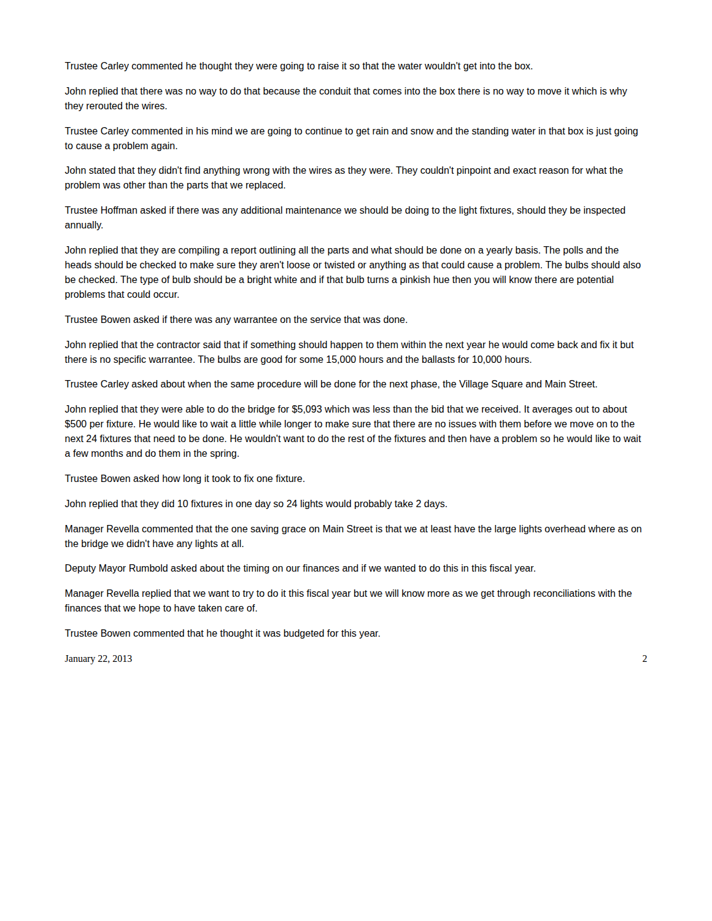Trustee Carley commented he thought they were going to raise it so that the water wouldn't get into the box.
John replied that there was no way to do that because the conduit that comes into the box there is no way to move it which is why they rerouted the wires.
Trustee Carley commented in his mind we are going to continue to get rain and snow and the standing water in that box is just going to cause a problem again.
John stated that they didn't find anything wrong with the wires as they were. They couldn't pinpoint and exact reason for what the problem was other than the parts that we replaced.
Trustee Hoffman asked if there was any additional maintenance we should be doing to the light fixtures, should they be inspected annually.
John replied that they are compiling a report outlining all the parts and what should be done on a yearly basis. The polls and the heads should be checked to make sure they aren't loose or twisted or anything as that could cause a problem. The bulbs should also be checked. The type of bulb should be a bright white and if that bulb turns a pinkish hue then you will know there are potential problems that could occur.
Trustee Bowen asked if there was any warrantee on the service that was done.
John replied that the contractor said that if something should happen to them within the next year he would come back and fix it but there is no specific warrantee. The bulbs are good for some 15,000 hours and the ballasts for 10,000 hours.
Trustee Carley asked about when the same procedure will be done for the next phase, the Village Square and Main Street.
John replied that they were able to do the bridge for $5,093 which was less than the bid that we received. It averages out to about $500 per fixture. He would like to wait a little while longer to make sure that there are no issues with them before we move on to the next 24 fixtures that need to be done. He wouldn't want to do the rest of the fixtures and then have a problem so he would like to wait a few months and do them in the spring.
Trustee Bowen asked how long it took to fix one fixture.
John replied that they did 10 fixtures in one day so 24 lights would probably take 2 days.
Manager Revella commented that the one saving grace on Main Street is that we at least have the large lights overhead where as on the bridge we didn't have any lights at all.
Deputy Mayor Rumbold asked about the timing on our finances and if we wanted to do this in this fiscal year.
Manager Revella replied that we want to try to do it this fiscal year but we will know more as we get through reconciliations with the finances that we hope to have taken care of.
Trustee Bowen commented that he thought it was budgeted for this year.
January 22, 2013 2